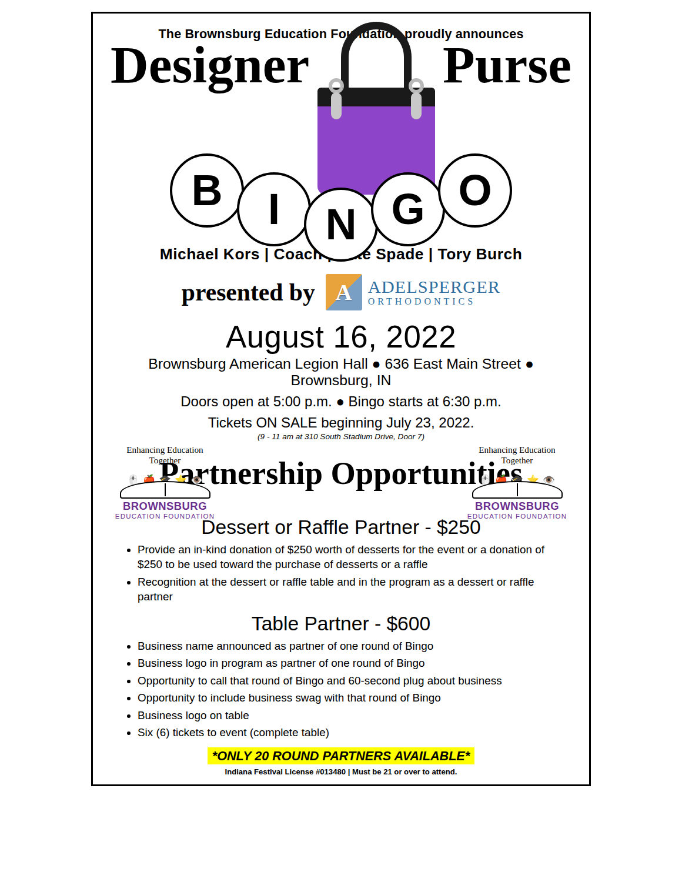The Brownsburg Education Foundation proudly announces
Designer
Purse
B
I
N
G
O
Michael Kors | Coach | Kate Spade | Tory Burch
presented by
ADELSPERGER
ORTHODONTICS
August 16, 2022
Brownsburg American Legion Hall ● 636 East Main Street ● Brownsburg, IN
Doors open at 5:00 p.m. ● Bingo starts at 6:30 p.m.
Tickets ON SALE beginning July 23, 2022.
(9 - 11 am at 310 South Stadium Drive, Door 7)
Enhancing Education Together
🖱️🍎🎓⭐👁️
BROWNSBURG
EDUCATION FOUNDATION
Enhancing Education Together
🖱️🍎🎓⭐👁️
BROWNSBURG
EDUCATION FOUNDATION
Partnership Opportunities
Dessert or Raffle Partner - $250
Provide an in-kind donation of $250 worth of desserts for the event or a donation of $250 to be used toward the purchase of desserts or a raffle
Recognition at the dessert or raffle table and in the program as a dessert or raffle partner
Table Partner - $600
Business name announced as partner of one round of Bingo
Business logo in program as partner of one round of Bingo
Opportunity to call that round of Bingo and 60-second plug about business
Opportunity to include business swag with that round of Bingo
Business logo on table
Six (6) tickets to event (complete table)
*ONLY 20 ROUND PARTNERS AVAILABLE*
Indiana Festival License #013480 | Must be 21 or over to attend.